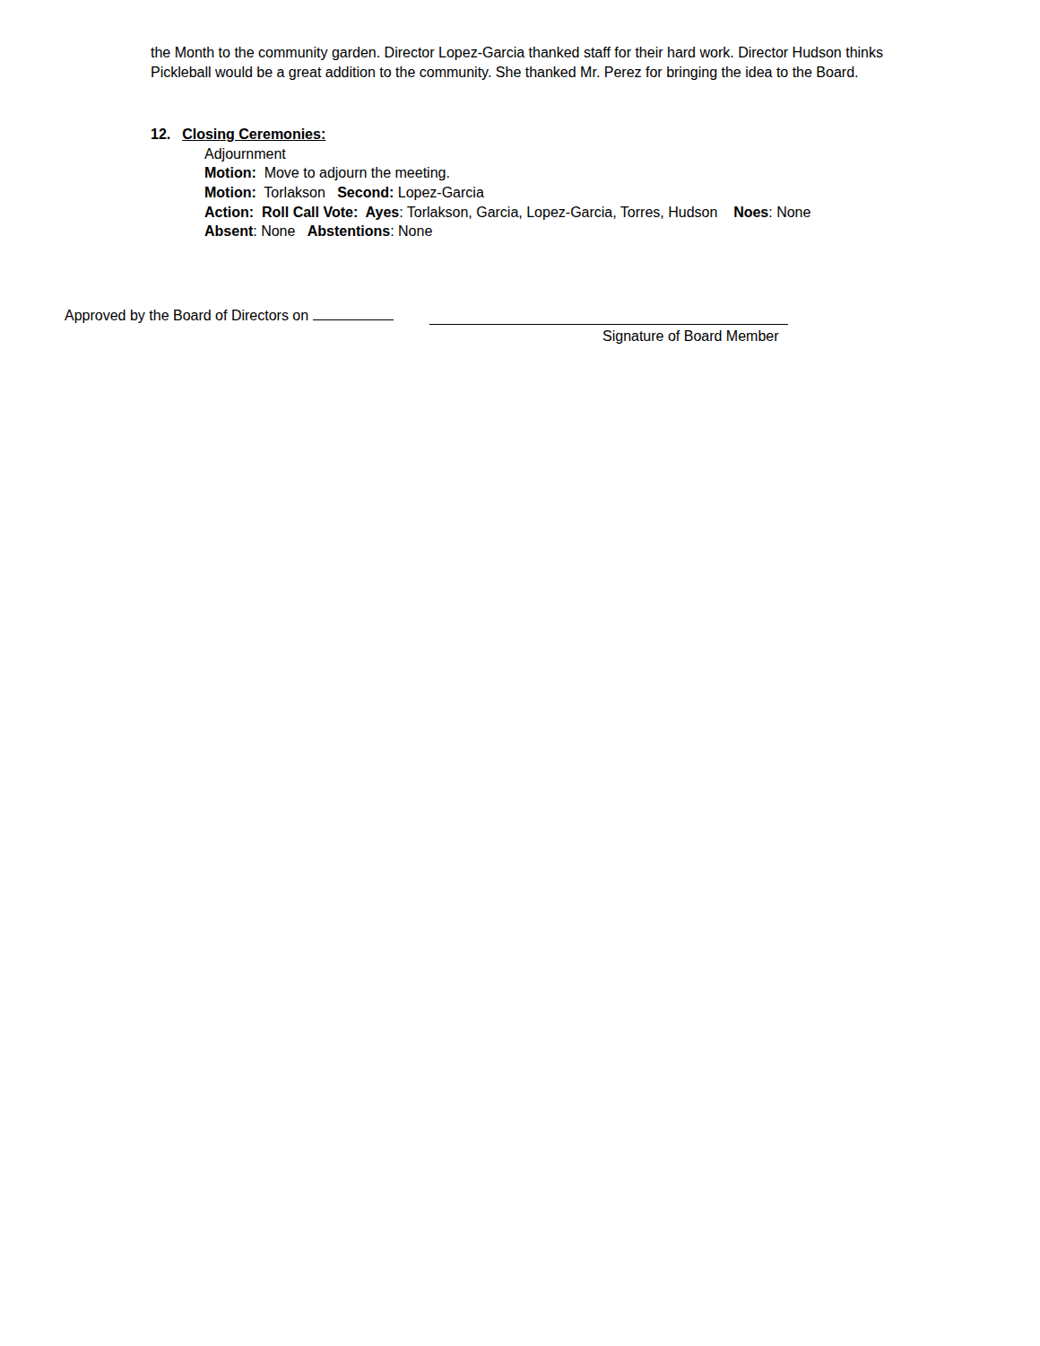the Month to the community garden. Director Lopez-Garcia thanked staff for their hard work. Director Hudson thinks Pickleball would be a great addition to the community. She thanked Mr. Perez for bringing the idea to the Board.
12. Closing Ceremonies:
Adjournment
Motion: Move to adjourn the meeting.
Motion: Torlakson Second: Lopez-Garcia
Action: Roll Call Vote: Ayes: Torlakson, Garcia, Lopez-Garcia, Torres, Hudson Noes: None
Absent: None Abstentions: None
Approved by the Board of Directors on
Signature of Board Member